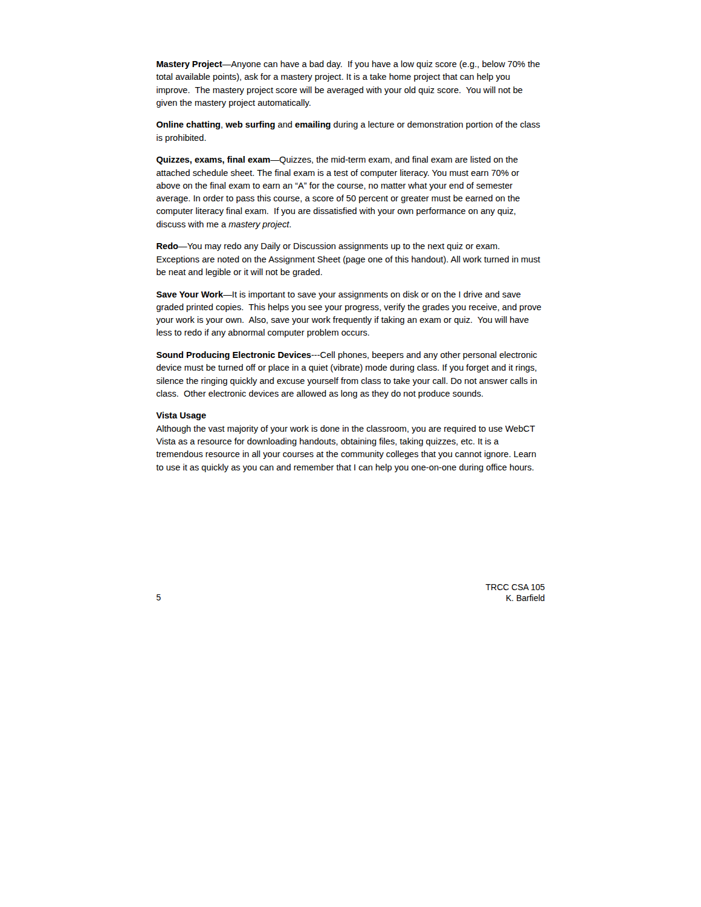Mastery Project—Anyone can have a bad day. If you have a low quiz score (e.g., below 70% the total available points), ask for a mastery project. It is a take home project that can help you improve. The mastery project score will be averaged with your old quiz score. You will not be given the mastery project automatically.
Online chatting, web surfing and emailing during a lecture or demonstration portion of the class is prohibited.
Quizzes, exams, final exam—Quizzes, the mid-term exam, and final exam are listed on the attached schedule sheet. The final exam is a test of computer literacy. You must earn 70% or above on the final exam to earn an “A” for the course, no matter what your end of semester average. In order to pass this course, a score of 50 percent or greater must be earned on the computer literacy final exam. If you are dissatisfied with your own performance on any quiz, discuss with me a mastery project.
Redo—You may redo any Daily or Discussion assignments up to the next quiz or exam. Exceptions are noted on the Assignment Sheet (page one of this handout). All work turned in must be neat and legible or it will not be graded.
Save Your Work—It is important to save your assignments on disk or on the I drive and save graded printed copies. This helps you see your progress, verify the grades you receive, and prove your work is your own. Also, save your work frequently if taking an exam or quiz. You will have less to redo if any abnormal computer problem occurs.
Sound Producing Electronic Devices---Cell phones, beepers and any other personal electronic device must be turned off or place in a quiet (vibrate) mode during class. If you forget and it rings, silence the ringing quickly and excuse yourself from class to take your call. Do not answer calls in class. Other electronic devices are allowed as long as they do not produce sounds.
Vista Usage
Although the vast majority of your work is done in the classroom, you are required to use WebCT Vista as a resource for downloading handouts, obtaining files, taking quizzes, etc. It is a tremendous resource in all your courses at the community colleges that you cannot ignore. Learn to use it as quickly as you can and remember that I can help you one-on-one during office hours.
5
TRCC CSA 105
K. Barfield